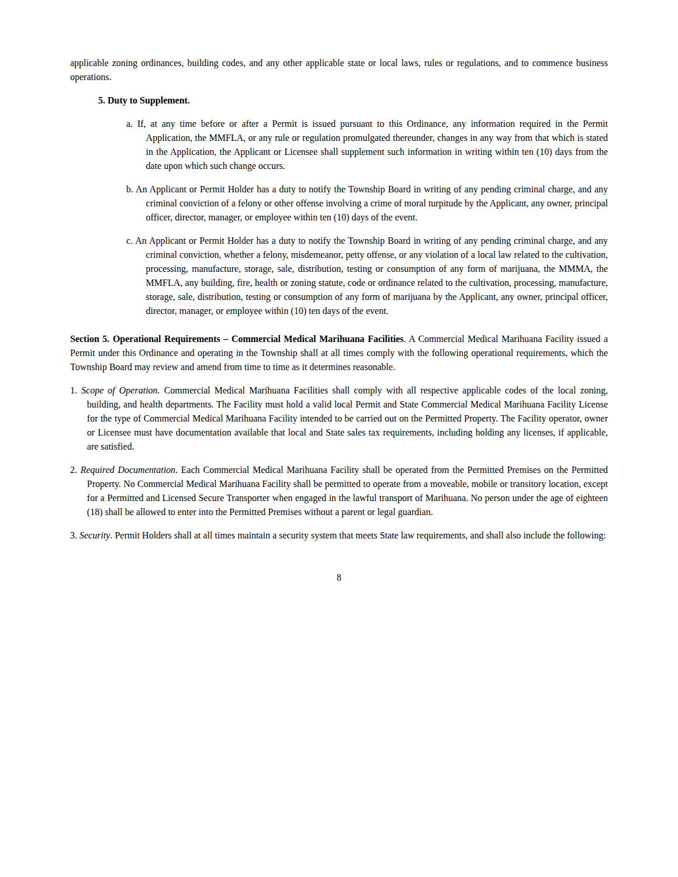applicable zoning ordinances, building codes, and any other applicable state or local laws, rules or regulations, and to commence business operations.
5. Duty to Supplement.
a. If, at any time before or after a Permit is issued pursuant to this Ordinance, any information required in the Permit Application, the MMFLA, or any rule or regulation promulgated thereunder, changes in any way from that which is stated in the Application, the Applicant or Licensee shall supplement such information in writing within ten (10) days from the date upon which such change occurs.
b. An Applicant or Permit Holder has a duty to notify the Township Board in writing of any pending criminal charge, and any criminal conviction of a felony or other offense involving a crime of moral turpitude by the Applicant, any owner, principal officer, director, manager, or employee within ten (10) days of the event.
c. An Applicant or Permit Holder has a duty to notify the Township Board in writing of any pending criminal charge, and any criminal conviction, whether a felony, misdemeanor, petty offense, or any violation of a local law related to the cultivation, processing, manufacture, storage, sale, distribution, testing or consumption of any form of marijuana, the MMMA, the MMFLA, any building, fire, health or zoning statute, code or ordinance related to the cultivation, processing, manufacture, storage, sale, distribution, testing or consumption of any form of marijuana by the Applicant, any owner, principal officer, director, manager, or employee within (10) ten days of the event.
Section 5. Operational Requirements – Commercial Medical Marihuana Facilities. A Commercial Medical Marihuana Facility issued a Permit under this Ordinance and operating in the Township shall at all times comply with the following operational requirements, which the Township Board may review and amend from time to time as it determines reasonable.
1. Scope of Operation. Commercial Medical Marihuana Facilities shall comply with all respective applicable codes of the local zoning, building, and health departments. The Facility must hold a valid local Permit and State Commercial Medical Marihuana Facility License for the type of Commercial Medical Marihuana Facility intended to be carried out on the Permitted Property. The Facility operator, owner or Licensee must have documentation available that local and State sales tax requirements, including holding any licenses, if applicable, are satisfied.
2. Required Documentation. Each Commercial Medical Marihuana Facility shall be operated from the Permitted Premises on the Permitted Property. No Commercial Medical Marihuana Facility shall be permitted to operate from a moveable, mobile or transitory location, except for a Permitted and Licensed Secure Transporter when engaged in the lawful transport of Marihuana. No person under the age of eighteen (18) shall be allowed to enter into the Permitted Premises without a parent or legal guardian.
3. Security. Permit Holders shall at all times maintain a security system that meets State law requirements, and shall also include the following:
8